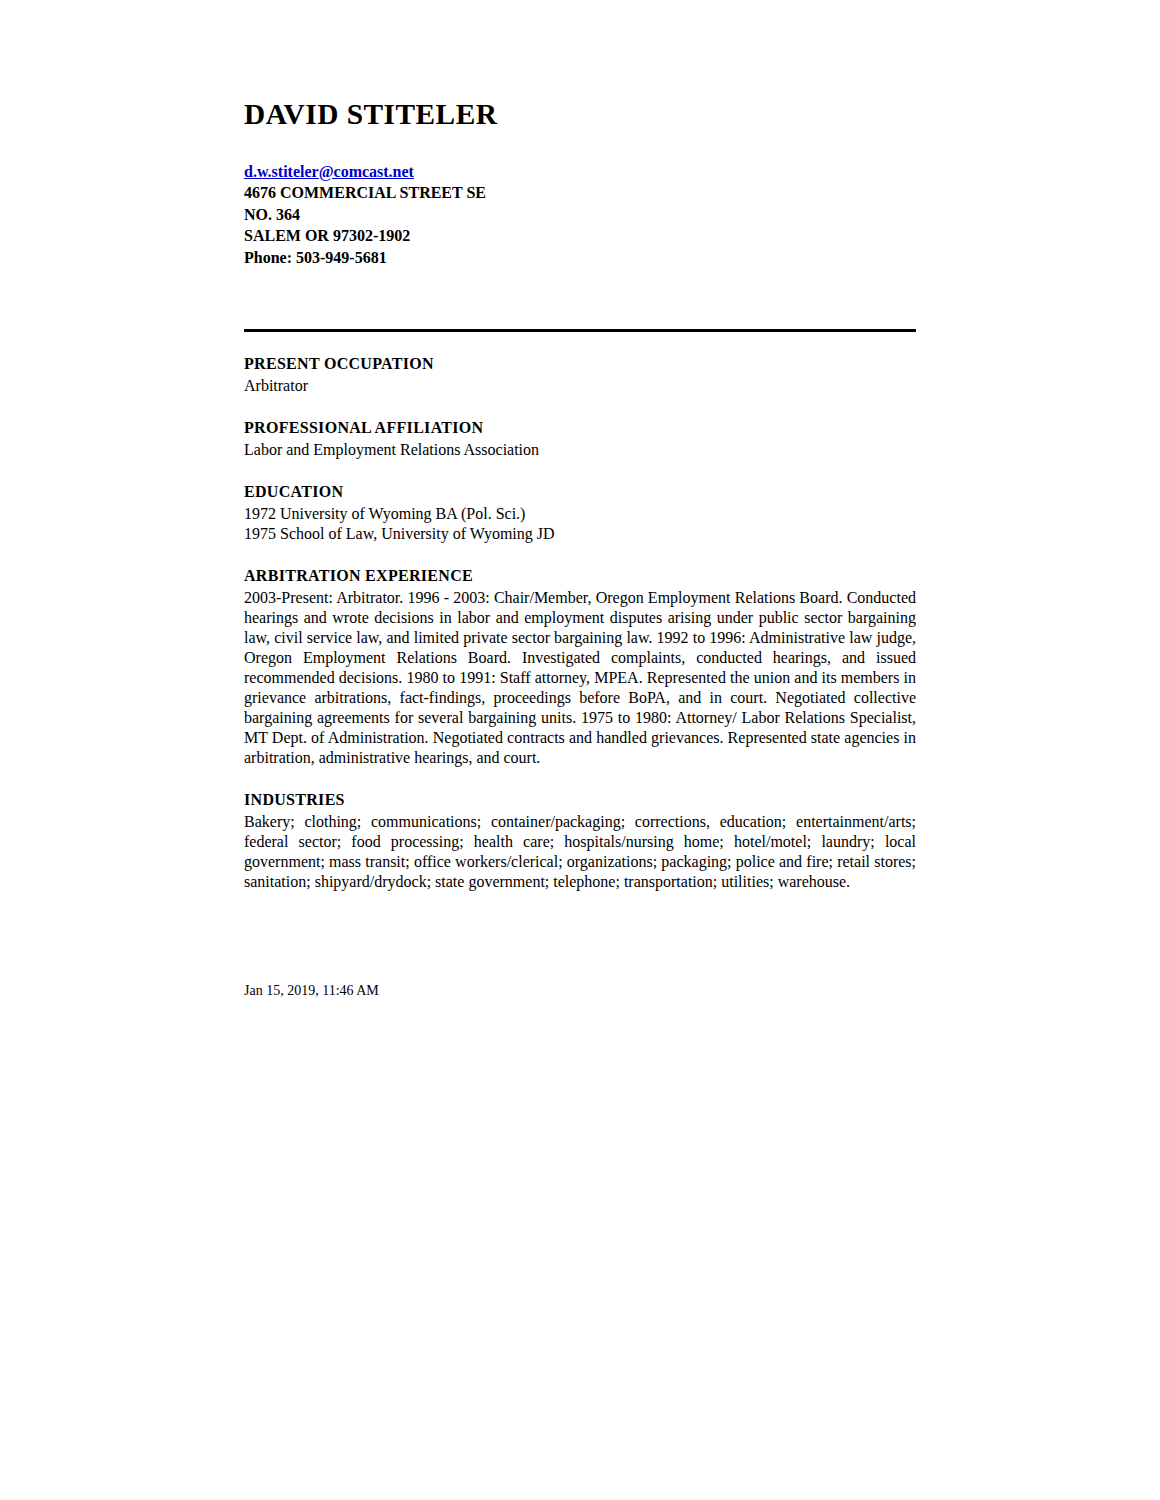DAVID STITELER
d.w.stiteler@comcast.net
4676 COMMERCIAL STREET SE
NO. 364
SALEM OR 97302-1902
Phone: 503-949-5681
PRESENT OCCUPATION
Arbitrator
PROFESSIONAL AFFILIATION
Labor and Employment Relations Association
EDUCATION
1972 University of Wyoming BA (Pol. Sci.)
1975 School of Law, University of Wyoming JD
ARBITRATION EXPERIENCE
2003-Present: Arbitrator. 1996 - 2003: Chair/Member, Oregon Employment Relations Board. Conducted hearings and wrote decisions in labor and employment disputes arising under public sector bargaining law, civil service law, and limited private sector bargaining law. 1992 to 1996: Administrative law judge, Oregon Employment Relations Board. Investigated complaints, conducted hearings, and issued recommended decisions. 1980 to 1991: Staff attorney, MPEA. Represented the union and its members in grievance arbitrations, fact-findings, proceedings before BoPA, and in court. Negotiated collective bargaining agreements for several bargaining units. 1975 to 1980: Attorney/ Labor Relations Specialist, MT Dept. of Administration. Negotiated contracts and handled grievances. Represented state agencies in arbitration, administrative hearings, and court.
INDUSTRIES
Bakery; clothing; communications; container/packaging; corrections, education; entertainment/arts; federal sector; food processing; health care; hospitals/nursing home; hotel/motel; laundry; local government; mass transit; office workers/clerical; organizations; packaging; police and fire; retail stores; sanitation; shipyard/drydock; state government; telephone; transportation; utilities; warehouse.
Jan 15, 2019, 11:46 AM